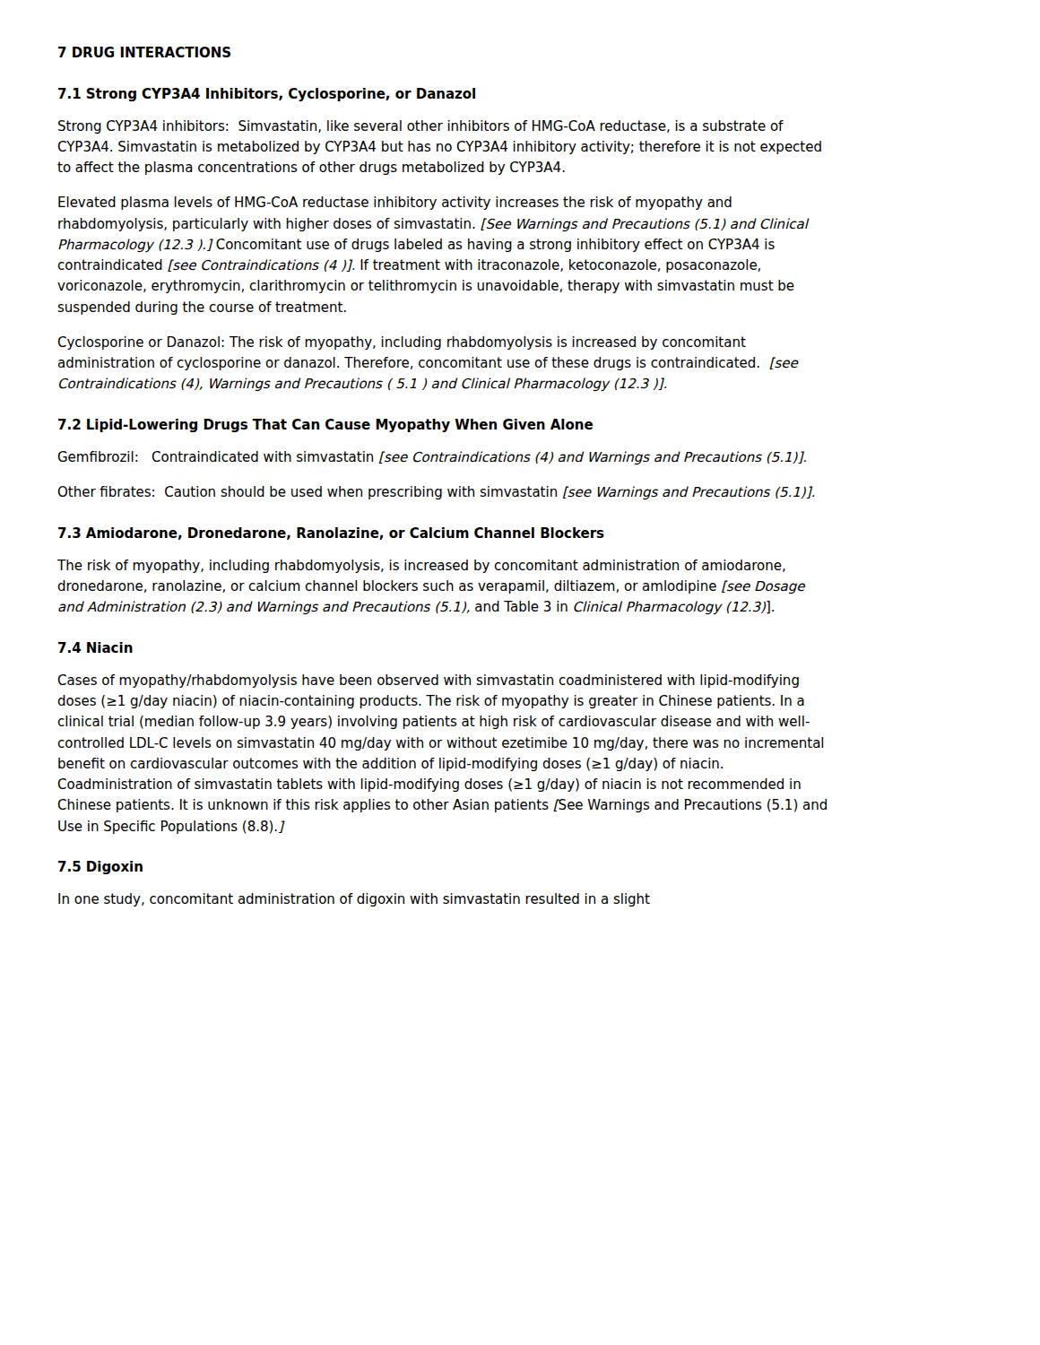7 DRUG INTERACTIONS
7.1 Strong CYP3A4 Inhibitors, Cyclosporine, or Danazol
Strong CYP3A4 inhibitors: Simvastatin, like several other inhibitors of HMG-CoA reductase, is a substrate of CYP3A4. Simvastatin is metabolized by CYP3A4 but has no CYP3A4 inhibitory activity; therefore it is not expected to affect the plasma concentrations of other drugs metabolized by CYP3A4.
Elevated plasma levels of HMG-CoA reductase inhibitory activity increases the risk of myopathy and rhabdomyolysis, particularly with higher doses of simvastatin. [See Warnings and Precautions (5.1) and Clinical Pharmacology (12.3 ).] Concomitant use of drugs labeled as having a strong inhibitory effect on CYP3A4 is contraindicated [see Contraindications (4 )]. If treatment with itraconazole, ketoconazole, posaconazole, voriconazole, erythromycin, clarithromycin or telithromycin is unavoidable, therapy with simvastatin must be suspended during the course of treatment.
Cyclosporine or Danazol: The risk of myopathy, including rhabdomyolysis is increased by concomitant administration of cyclosporine or danazol. Therefore, concomitant use of these drugs is contraindicated. [see Contraindications (4), Warnings and Precautions ( 5.1 ) and Clinical Pharmacology (12.3 )].
7.2 Lipid-Lowering Drugs That Can Cause Myopathy When Given Alone
Gemfibrozil: Contraindicated with simvastatin [see Contraindications (4) and Warnings and Precautions (5.1)].
Other fibrates: Caution should be used when prescribing with simvastatin [see Warnings and Precautions (5.1)].
7.3 Amiodarone, Dronedarone, Ranolazine, or Calcium Channel Blockers
The risk of myopathy, including rhabdomyolysis, is increased by concomitant administration of amiodarone, dronedarone, ranolazine, or calcium channel blockers such as verapamil, diltiazem, or amlodipine [see Dosage and Administration (2.3) and Warnings and Precautions (5.1), and Table 3 in Clinical Pharmacology (12.3)].
7.4 Niacin
Cases of myopathy/rhabdomyolysis have been observed with simvastatin coadministered with lipid-modifying doses (≥1 g/day niacin) of niacin-containing products. The risk of myopathy is greater in Chinese patients. In a clinical trial (median follow-up 3.9 years) involving patients at high risk of cardiovascular disease and with well-controlled LDL-C levels on simvastatin 40 mg/day with or without ezetimibe 10 mg/day, there was no incremental benefit on cardiovascular outcomes with the addition of lipid-modifying doses (≥1 g/day) of niacin. Coadministration of simvastatin tablets with lipid-modifying doses (≥1 g/day) of niacin is not recommended in Chinese patients. It is unknown if this risk applies to other Asian patients [See Warnings and Precautions (5.1) and Use in Specific Populations (8.8).]
7.5 Digoxin
In one study, concomitant administration of digoxin with simvastatin resulted in a slight